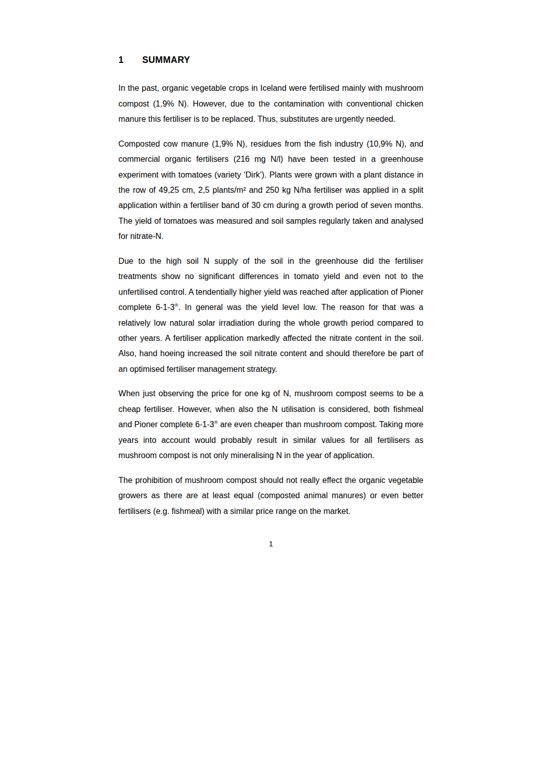1 SUMMARY
In the past, organic vegetable crops in Iceland were fertilised mainly with mushroom compost (1,9% N). However, due to the contamination with conventional chicken manure this fertiliser is to be replaced. Thus, substitutes are urgently needed.
Composted cow manure (1,9% N), residues from the fish industry (10,9% N), and commercial organic fertilisers (216 mg N/l) have been tested in a greenhouse experiment with tomatoes (variety ‘Dirk’). Plants were grown with a plant distance in the row of 49,25 cm, 2,5 plants/m² and 250 kg N/ha fertiliser was applied in a split application within a fertiliser band of 30 cm during a growth period of seven months. The yield of tomatoes was measured and soil samples regularly taken and analysed for nitrate-N.
Due to the high soil N supply of the soil in the greenhouse did the fertiliser treatments show no significant differences in tomato yield and even not to the unfertilised control. A tendentially higher yield was reached after application of Pioner complete 6-1-3®. In general was the yield level low. The reason for that was a relatively low natural solar irradiation during the whole growth period compared to other years. A fertiliser application markedly affected the nitrate content in the soil. Also, hand hoeing increased the soil nitrate content and should therefore be part of an optimised fertiliser management strategy.
When just observing the price for one kg of N, mushroom compost seems to be a cheap fertiliser. However, when also the N utilisation is considered, both fishmeal and Pioner complete 6-1-3® are even cheaper than mushroom compost. Taking more years into account would probably result in similar values for all fertilisers as mushroom compost is not only mineralising N in the year of application.
The prohibition of mushroom compost should not really effect the organic vegetable growers as there are at least equal (composted animal manures) or even better fertilisers (e.g. fishmeal) with a similar price range on the market.
1